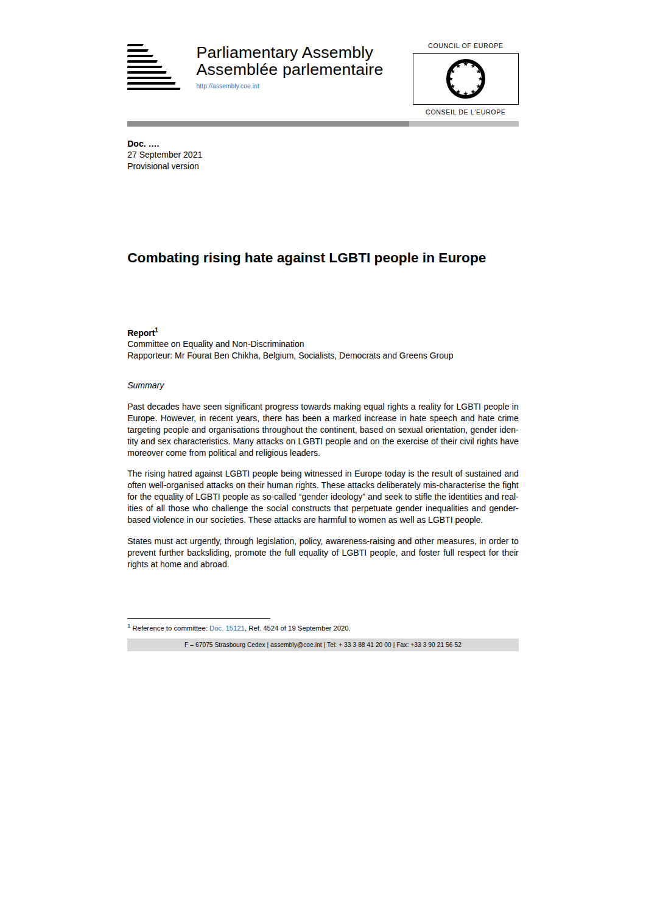Parliamentary Assembly
Assemblée parlementaire
http://assembly.coe.int
COUNCIL OF EUROPE
CONSEIL DE L'EUROPE
Doc. ….
27 September 2021
Provisional version
Combating rising hate against LGBTI people in Europe
Report1
Committee on Equality and Non-Discrimination
Rapporteur: Mr Fourat Ben Chikha, Belgium, Socialists, Democrats and Greens Group
Summary
Past decades have seen significant progress towards making equal rights a reality for LGBTI people in Europe. However, in recent years, there has been a marked increase in hate speech and hate crime targeting people and organisations throughout the continent, based on sexual orientation, gender identity and sex characteristics. Many attacks on LGBTI people and on the exercise of their civil rights have moreover come from political and religious leaders.
The rising hatred against LGBTI people being witnessed in Europe today is the result of sustained and often well-organised attacks on their human rights. These attacks deliberately mis-characterise the fight for the equality of LGBTI people as so-called “gender ideology” and seek to stifle the identities and realities of all those who challenge the social constructs that perpetuate gender inequalities and gender-based violence in our societies. These attacks are harmful to women as well as LGBTI people.
States must act urgently, through legislation, policy, awareness-raising and other measures, in order to prevent further backsliding, promote the full equality of LGBTI people, and foster full respect for their rights at home and abroad.
1 Reference to committee: Doc. 15121, Ref. 4524 of 19 September 2020.
F – 67075 Strasbourg Cedex | assembly@coe.int | Tel: + 33 3 88 41 20 00 | Fax: +33 3 90 21 56 52